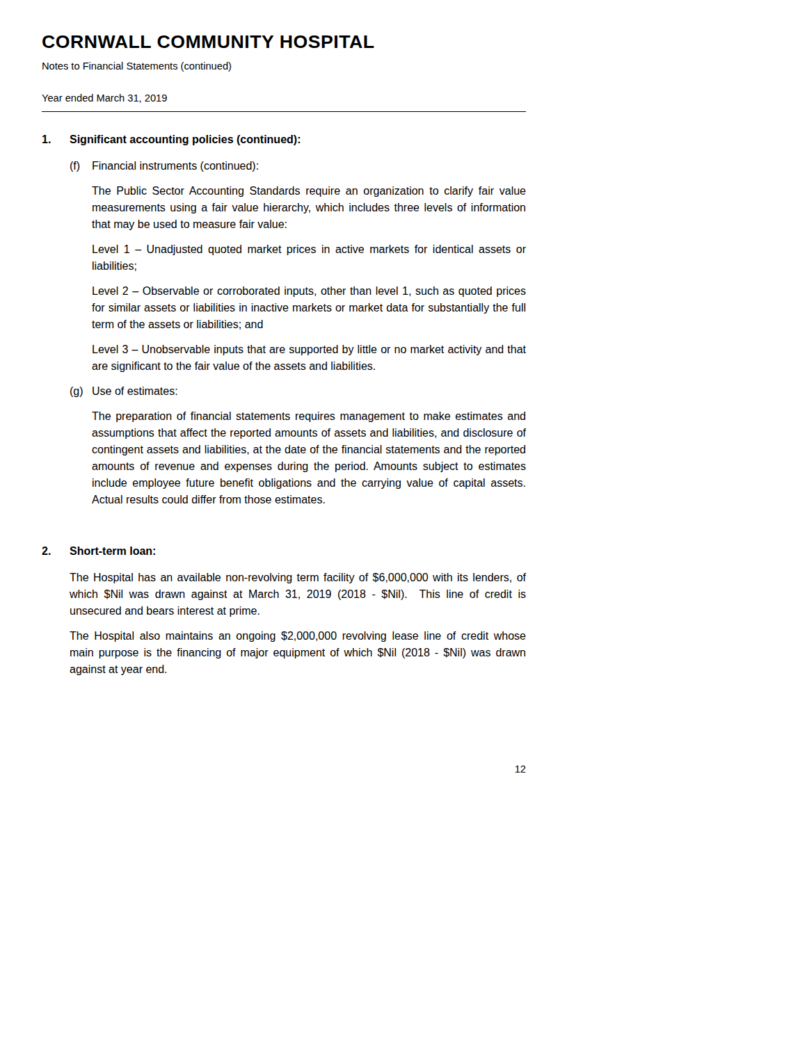CORNWALL COMMUNITY HOSPITAL
Notes to Financial Statements (continued)
Year ended March 31, 2019
1. Significant accounting policies (continued):
(f) Financial instruments (continued):
The Public Sector Accounting Standards require an organization to clarify fair value measurements using a fair value hierarchy, which includes three levels of information that may be used to measure fair value:
Level 1 – Unadjusted quoted market prices in active markets for identical assets or liabilities;
Level 2 – Observable or corroborated inputs, other than level 1, such as quoted prices for similar assets or liabilities in inactive markets or market data for substantially the full term of the assets or liabilities; and
Level 3 – Unobservable inputs that are supported by little or no market activity and that are significant to the fair value of the assets and liabilities.
(g) Use of estimates:
The preparation of financial statements requires management to make estimates and assumptions that affect the reported amounts of assets and liabilities, and disclosure of contingent assets and liabilities, at the date of the financial statements and the reported amounts of revenue and expenses during the period. Amounts subject to estimates include employee future benefit obligations and the carrying value of capital assets. Actual results could differ from those estimates.
2. Short-term loan:
The Hospital has an available non-revolving term facility of $6,000,000 with its lenders, of which $Nil was drawn against at March 31, 2019 (2018 - $Nil). This line of credit is unsecured and bears interest at prime.
The Hospital also maintains an ongoing $2,000,000 revolving lease line of credit whose main purpose is the financing of major equipment of which $Nil (2018 - $Nil) was drawn against at year end.
12